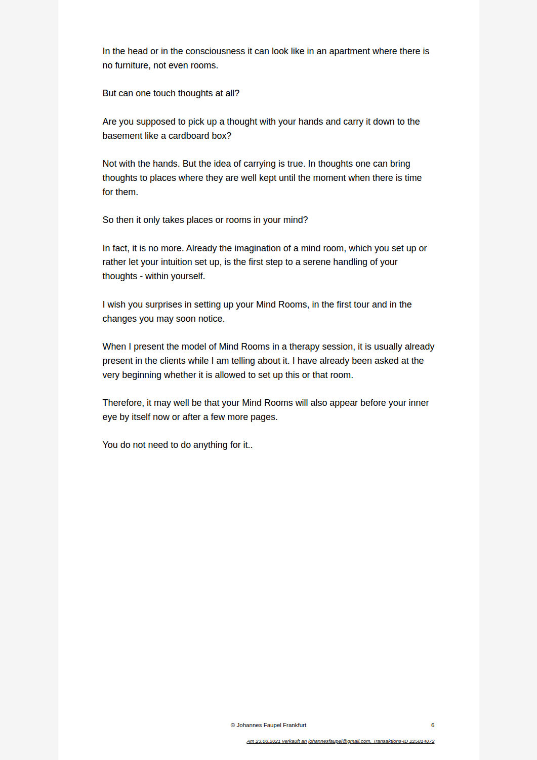In the head or in the consciousness it can look like in an apartment where there is no furniture, not even rooms.
But can one touch thoughts at all?
Are you supposed to pick up a thought with your hands and carry it down to the basement like a cardboard box?
Not with the hands. But the idea of carrying is true. In thoughts one can bring thoughts to places where they are well kept until the moment when there is time for them.
So then it only takes places or rooms in your mind?
In fact, it is no more. Already the imagination of a mind room, which you set up or rather let your intuition set up, is the first step to a serene handling of your thoughts - within yourself.
I wish you surprises in setting up your Mind Rooms, in the first tour and in the changes you may soon notice.
When I present the model of Mind Rooms in a therapy session, it is usually already present in the clients while I am telling about it. I have already been asked at the very beginning whether it is allowed to set up this or that room.
Therefore, it may well be that your Mind Rooms will also appear before your inner eye by itself now or after a few more pages.
You do not need to do anything for it..
© Johannes Faupel Frankfurt 6
Am 23.08.2021 verkauft an johannesfaupel@gmail.com, Transaktions-ID 225814072